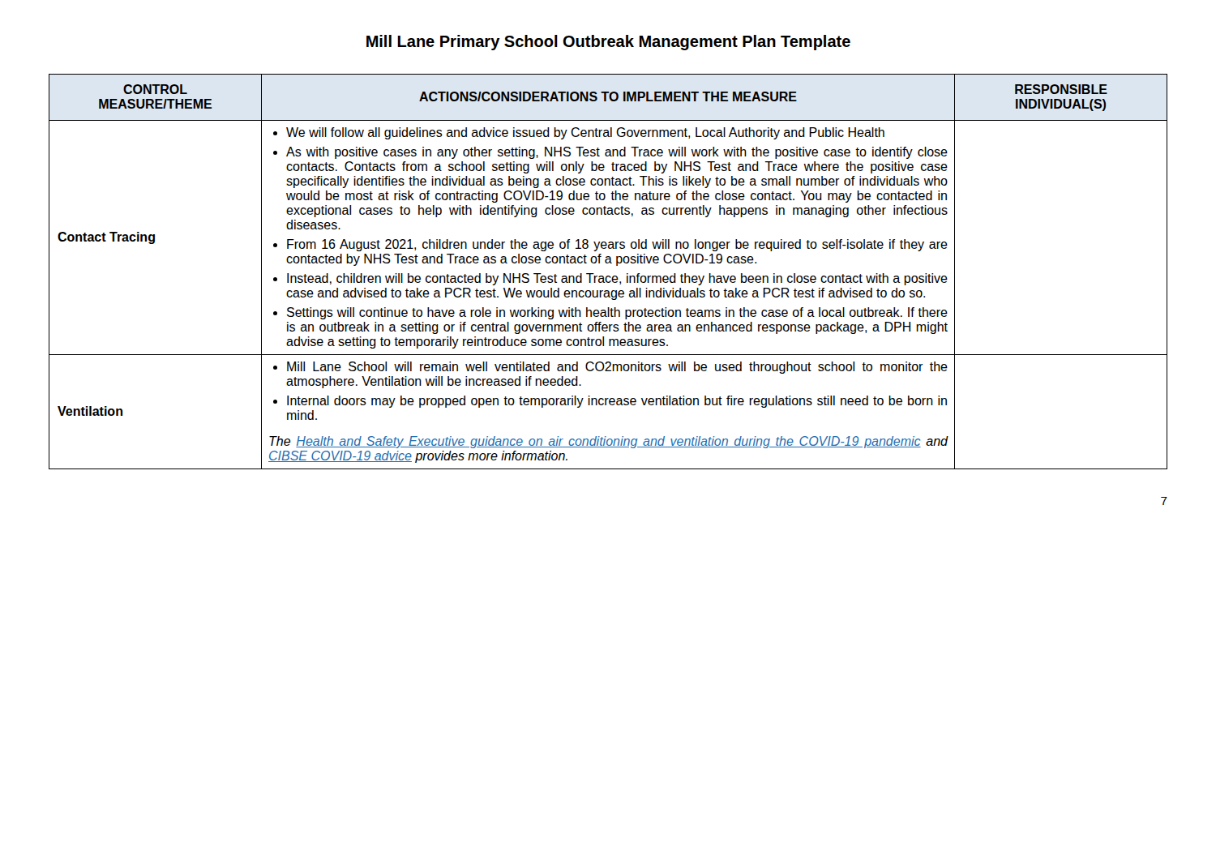Mill Lane Primary School Outbreak Management Plan Template
| CONTROL MEASURE/THEME | ACTIONS/CONSIDERATIONS TO IMPLEMENT THE MEASURE | RESPONSIBLE INDIVIDUAL(S) |
| --- | --- | --- |
| Contact Tracing | We will follow all guidelines and advice issued by Central Government, Local Authority and Public Health As with positive cases in any other setting, NHS Test and Trace will work with the positive case to identify close contacts. Contacts from a school setting will only be traced by NHS Test and Trace where the positive case specifically identifies the individual as being a close contact. This is likely to be a small number of individuals who would be most at risk of contracting COVID-19 due to the nature of the close contact. You may be contacted in exceptional cases to help with identifying close contacts, as currently happens in managing other infectious diseases. From 16 August 2021, children under the age of 18 years old will no longer be required to self-isolate if they are contacted by NHS Test and Trace as a close contact of a positive COVID-19 case. Instead, children will be contacted by NHS Test and Trace, informed they have been in close contact with a positive case and advised to take a PCR test. We would encourage all individuals to take a PCR test if advised to do so. Settings will continue to have a role in working with health protection teams in the case of a local outbreak. If there is an outbreak in a setting or if central government offers the area an enhanced response package, a DPH might advise a setting to temporarily reintroduce some control measures. | |
| Ventilation | Mill Lane School will remain well ventilated and CO2monitors will be used throughout school to monitor the atmosphere. Ventilation will be increased if needed. Internal doors may be propped open to temporarily increase ventilation but fire regulations still need to be born in mind. The Health and Safety Executive guidance on air conditioning and ventilation during the COVID-19 pandemic and CIBSE COVID-19 advice provides more information. | |
7